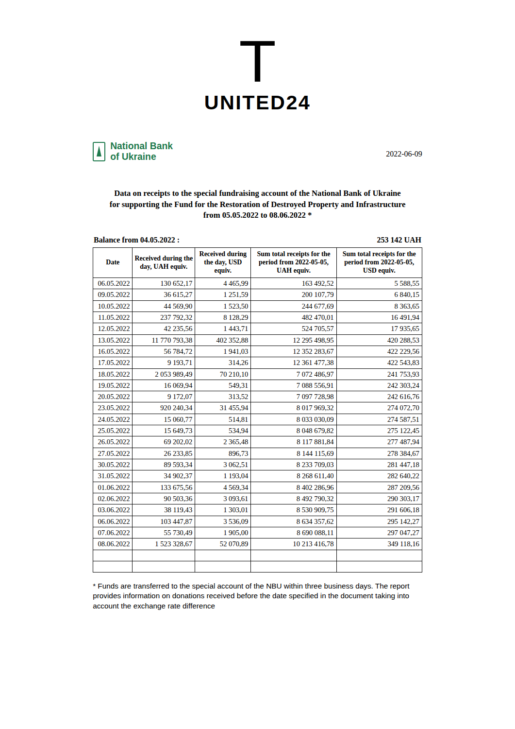Т
UNITED24
National Bank
of Ukraine
2022-06-09
Data on receipts to the special fundraising account of the National Bank of Ukraine
for supporting the Fund for the Restoration of Destroyed Property and Infrastructure
from 05.05.2022 to 08.06.2022 *
Balance from 04.05.2022 : 253 142 UAH
| Date | Received during the day, UAH equiv. | Received during the day, USD equiv. | Sum total receipts for the period from 2022-05-05, UAH equiv. | Sum total receipts for the period from 2022-05-05, USD equiv. |
| --- | --- | --- | --- | --- |
| 06.05.2022 | 130 652,17 | 4 465,99 | 163 492,52 | 5 588,55 |
| 09.05.2022 | 36 615,27 | 1 251,59 | 200 107,79 | 6 840,15 |
| 10.05.2022 | 44 569,90 | 1 523,50 | 244 677,69 | 8 363,65 |
| 11.05.2022 | 237 792,32 | 8 128,29 | 482 470,01 | 16 491,94 |
| 12.05.2022 | 42 235,56 | 1 443,71 | 524 705,57 | 17 935,65 |
| 13.05.2022 | 11 770 793,38 | 402 352,88 | 12 295 498,95 | 420 288,53 |
| 16.05.2022 | 56 784,72 | 1 941,03 | 12 352 283,67 | 422 229,56 |
| 17.05.2022 | 9 193,71 | 314,26 | 12 361 477,38 | 422 543,83 |
| 18.05.2022 | 2 053 989,49 | 70 210,10 | 7 072 486,97 | 241 753,93 |
| 19.05.2022 | 16 069,94 | 549,31 | 7 088 556,91 | 242 303,24 |
| 20.05.2022 | 9 172,07 | 313,52 | 7 097 728,98 | 242 616,76 |
| 23.05.2022 | 920 240,34 | 31 455,94 | 8 017 969,32 | 274 072,70 |
| 24.05.2022 | 15 060,77 | 514,81 | 8 033 030,09 | 274 587,51 |
| 25.05.2022 | 15 649,73 | 534,94 | 8 048 679,82 | 275 122,45 |
| 26.05.2022 | 69 202,02 | 2 365,48 | 8 117 881,84 | 277 487,94 |
| 27.05.2022 | 26 233,85 | 896,73 | 8 144 115,69 | 278 384,67 |
| 30.05.2022 | 89 593,34 | 3 062,51 | 8 233 709,03 | 281 447,18 |
| 31.05.2022 | 34 902,37 | 1 193,04 | 8 268 611,40 | 282 640,22 |
| 01.06.2022 | 133 675,56 | 4 569,34 | 8 402 286,96 | 287 209,56 |
| 02.06.2022 | 90 503,36 | 3 093,61 | 8 492 790,32 | 290 303,17 |
| 03.06.2022 | 38 119,43 | 1 303,01 | 8 530 909,75 | 291 606,18 |
| 06.06.2022 | 103 447,87 | 3 536,09 | 8 634 357,62 | 295 142,27 |
| 07.06.2022 | 55 730,49 | 1 905,00 | 8 690 088,11 | 297 047,27 |
| 08.06.2022 | 1 523 328,67 | 52 070,89 | 10 213 416,78 | 349 118,16 |
* Funds are transferred to the special account of the NBU within three business days. The report provides information on donations received before the date specified in the document taking into account the exchange rate difference